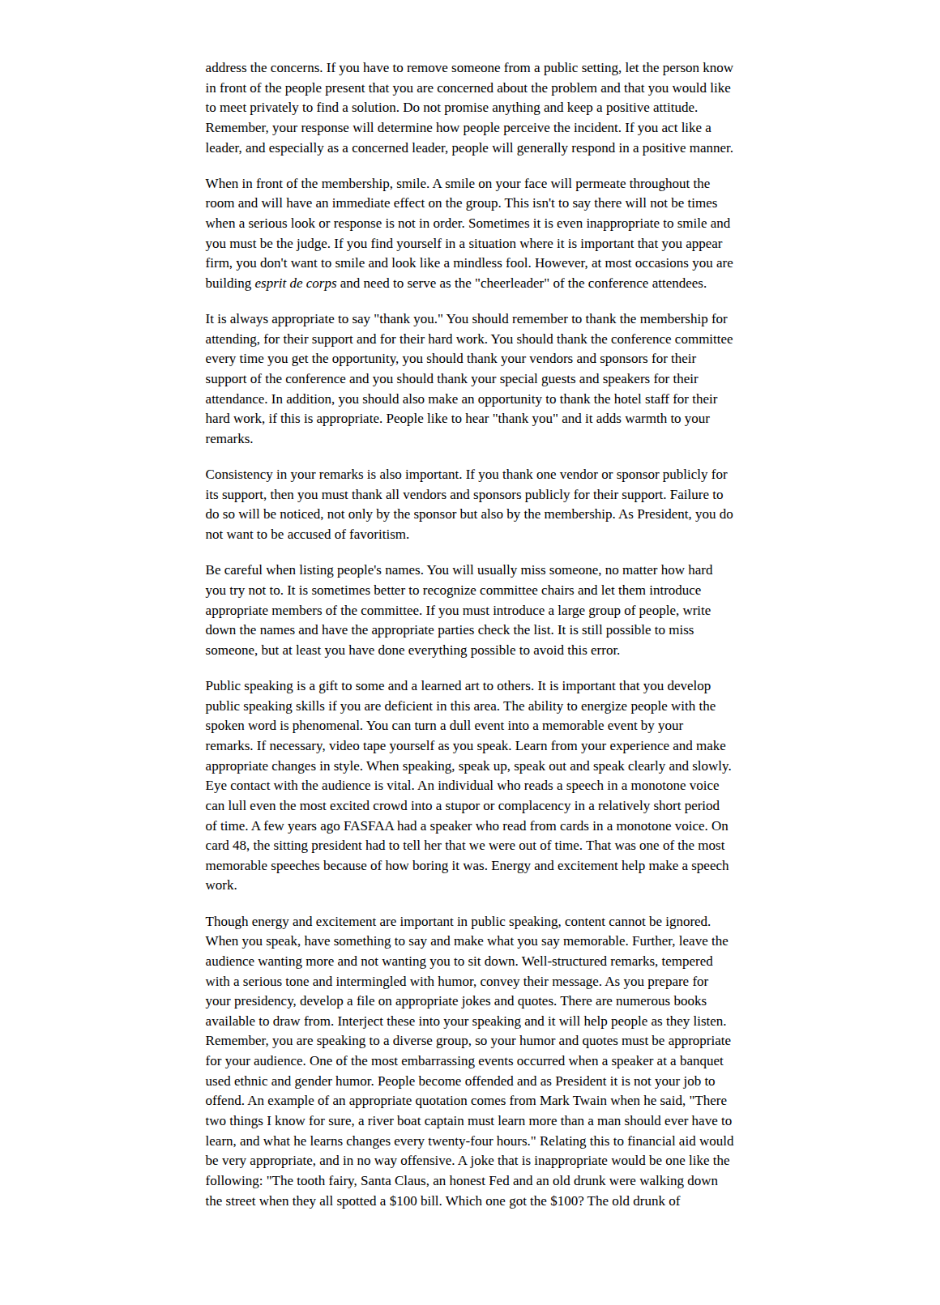address the concerns. If you have to remove someone from a public setting, let the person know in front of the people present that you are concerned about the problem and that you would like to meet privately to find a solution. Do not promise anything and keep a positive attitude. Remember, your response will determine how people perceive the incident. If you act like a leader, and especially as a concerned leader, people will generally respond in a positive manner.
When in front of the membership, smile. A smile on your face will permeate throughout the room and will have an immediate effect on the group. This isn't to say there will not be times when a serious look or response is not in order. Sometimes it is even inappropriate to smile and you must be the judge. If you find yourself in a situation where it is important that you appear firm, you don't want to smile and look like a mindless fool. However, at most occasions you are building esprit de corps and need to serve as the "cheerleader" of the conference attendees.
It is always appropriate to say "thank you." You should remember to thank the membership for attending, for their support and for their hard work. You should thank the conference committee every time you get the opportunity, you should thank your vendors and sponsors for their support of the conference and you should thank your special guests and speakers for their attendance. In addition, you should also make an opportunity to thank the hotel staff for their hard work, if this is appropriate. People like to hear "thank you" and it adds warmth to your remarks.
Consistency in your remarks is also important. If you thank one vendor or sponsor publicly for its support, then you must thank all vendors and sponsors publicly for their support. Failure to do so will be noticed, not only by the sponsor but also by the membership. As President, you do not want to be accused of favoritism.
Be careful when listing people's names. You will usually miss someone, no matter how hard you try not to. It is sometimes better to recognize committee chairs and let them introduce appropriate members of the committee. If you must introduce a large group of people, write down the names and have the appropriate parties check the list. It is still possible to miss someone, but at least you have done everything possible to avoid this error.
Public speaking is a gift to some and a learned art to others. It is important that you develop public speaking skills if you are deficient in this area. The ability to energize people with the spoken word is phenomenal. You can turn a dull event into a memorable event by your remarks. If necessary, video tape yourself as you speak. Learn from your experience and make appropriate changes in style. When speaking, speak up, speak out and speak clearly and slowly. Eye contact with the audience is vital. An individual who reads a speech in a monotone voice can lull even the most excited crowd into a stupor or complacency in a relatively short period of time. A few years ago FASFAA had a speaker who read from cards in a monotone voice. On card 48, the sitting president had to tell her that we were out of time. That was one of the most memorable speeches because of how boring it was. Energy and excitement help make a speech work.
Though energy and excitement are important in public speaking, content cannot be ignored. When you speak, have something to say and make what you say memorable. Further, leave the audience wanting more and not wanting you to sit down. Well-structured remarks, tempered with a serious tone and intermingled with humor, convey their message. As you prepare for your presidency, develop a file on appropriate jokes and quotes. There are numerous books available to draw from. Interject these into your speaking and it will help people as they listen. Remember, you are speaking to a diverse group, so your humor and quotes must be appropriate for your audience. One of the most embarrassing events occurred when a speaker at a banquet used ethnic and gender humor. People become offended and as President it is not your job to offend. An example of an appropriate quotation comes from Mark Twain when he said, "There two things I know for sure, a river boat captain must learn more than a man should ever have to learn, and what he learns changes every twenty-four hours." Relating this to financial aid would be very appropriate, and in no way offensive. A joke that is inappropriate would be one like the following: "The tooth fairy, Santa Claus, an honest Fed and an old drunk were walking down the street when they all spotted a $100 bill. Which one got the $100? The old drunk of